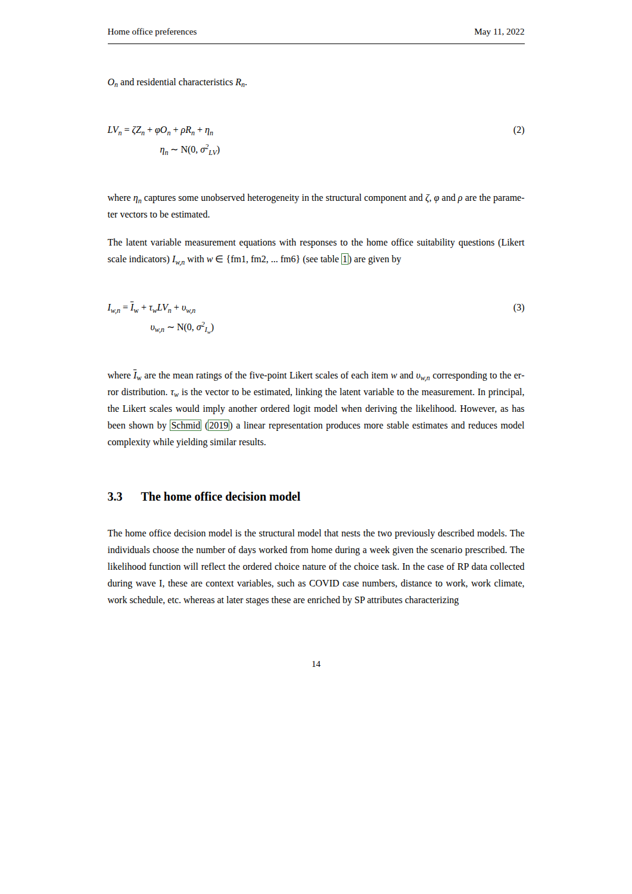Home office preferences May 11, 2022
On and residential characteristics Rn.
LVn = ζZn + φOn + ρRn + ηn
ηn ∼ N(0, σ2LV)
(2)
where ηn captures some unobserved heterogeneity in the structural component and ζ, φ and ρ are the parameter vectors to be estimated.
The latent variable measurement equations with responses to the home office suitability questions (Likert scale indicators) Iw,n with w ∈ {fm1, fm2, ... fm6} (see table 1) are given by
Iw,n = Iw + τwLVn + υw,n
υw,n ∼ N(0, σ2Iw)
(3)
where Iw are the mean ratings of the five-point Likert scales of each item w and υw,n corresponding to the error distribution. τw is the vector to be estimated, linking the latent variable to the measurement. In principal, the Likert scales would imply another ordered logit model when deriving the likelihood. However, as has been shown by Schmid (2019) a linear representation produces more stable estimates and reduces model complexity while yielding similar results.
3.3 The home office decision model
The home office decision model is the structural model that nests the two previously described models. The individuals choose the number of days worked from home during a week given the scenario prescribed. The likelihood function will reflect the ordered choice nature of the choice task. In the case of RP data collected during wave I, these are context variables, such as COVID case numbers, distance to work, work climate, work schedule, etc. whereas at later stages these are enriched by SP attributes characterizing
14